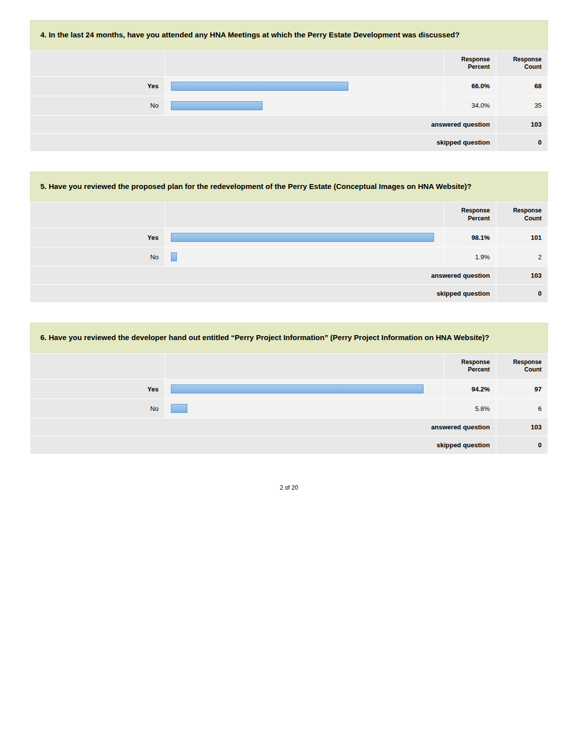4. In the last 24 months, have you attended any HNA Meetings at which the Perry Estate Development was discussed?
| | | Response Percent | Response Count |
| Yes | | 66.0% | 68 |
| No | | 34.0% | 35 |
| answered question | 103 |
| skipped question | 0 |
5. Have you reviewed the proposed plan for the redevelopment of the Perry Estate (Conceptual Images on HNA Website)?
| | | Response Percent | Response Count |
| Yes | | 98.1% | 101 |
| No | | 1.9% | 2 |
| answered question | 103 |
| skipped question | 0 |
6. Have you reviewed the developer hand out entitled “Perry Project Information” (Perry Project Information on HNA Website)?
| | | Response Percent | Response Count |
| Yes | | 94.2% | 97 |
| No | | 5.8% | 6 |
| answered question | 103 |
| skipped question | 0 |
2 of 20